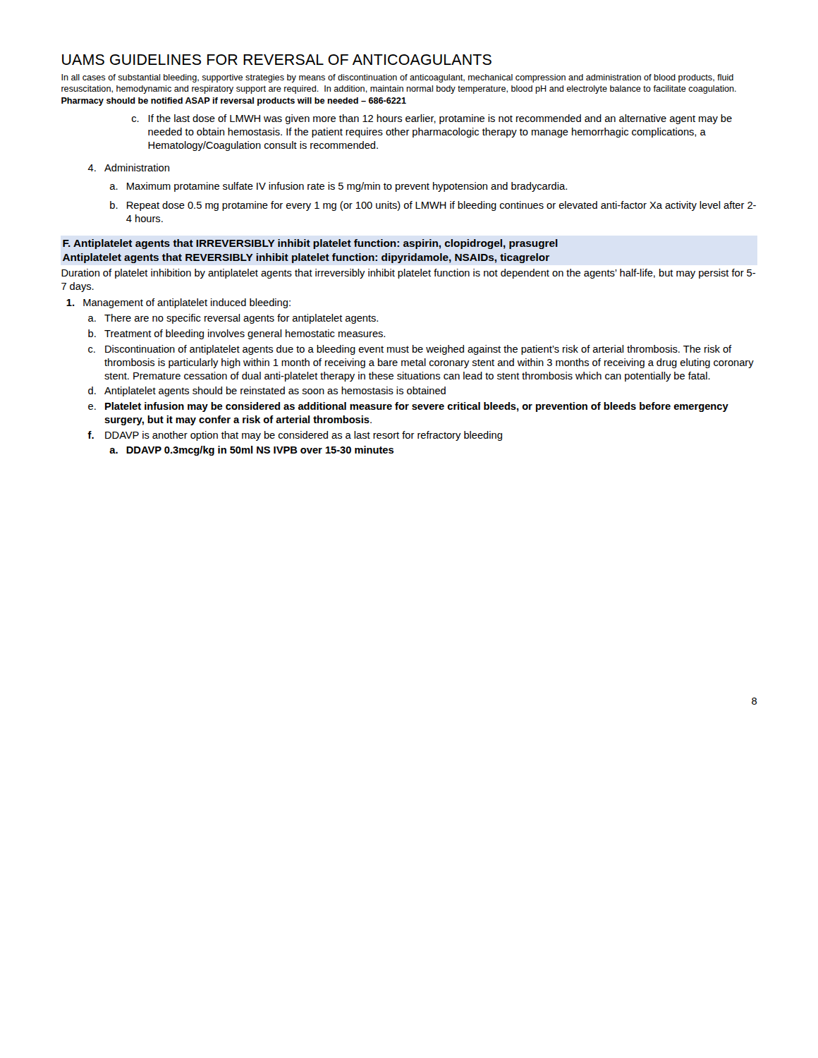UAMS GUIDELINES FOR REVERSAL OF ANTICOAGULANTS
In all cases of substantial bleeding, supportive strategies by means of discontinuation of anticoagulant, mechanical compression and administration of blood products, fluid resuscitation, hemodynamic and respiratory support are required. In addition, maintain normal body temperature, blood pH and electrolyte balance to facilitate coagulation. Pharmacy should be notified ASAP if reversal products will be needed – 686-6221
c. If the last dose of LMWH was given more than 12 hours earlier, protamine is not recommended and an alternative agent may be needed to obtain hemostasis. If the patient requires other pharmacologic therapy to manage hemorrhagic complications, a Hematology/Coagulation consult is recommended.
4. Administration
a. Maximum protamine sulfate IV infusion rate is 5 mg/min to prevent hypotension and bradycardia.
b. Repeat dose 0.5 mg protamine for every 1 mg (or 100 units) of LMWH if bleeding continues or elevated anti-factor Xa activity level after 2-4 hours.
F. Antiplatelet agents that IRREVERSIBLY inhibit platelet function: aspirin, clopidrogel, prasugrel
Antiplatelet agents that REVERSIBLY inhibit platelet function: dipyridamole, NSAIDs, ticagrelor
Duration of platelet inhibition by antiplatelet agents that irreversibly inhibit platelet function is not dependent on the agents’ half-life, but may persist for 5-7 days.
1. Management of antiplatelet induced bleeding:
a. There are no specific reversal agents for antiplatelet agents.
b. Treatment of bleeding involves general hemostatic measures.
c. Discontinuation of antiplatelet agents due to a bleeding event must be weighed against the patient’s risk of arterial thrombosis. The risk of thrombosis is particularly high within 1 month of receiving a bare metal coronary stent and within 3 months of receiving a drug eluting coronary stent. Premature cessation of dual anti-platelet therapy in these situations can lead to stent thrombosis which can potentially be fatal.
d. Antiplatelet agents should be reinstated as soon as hemostasis is obtained
e. Platelet infusion may be considered as additional measure for severe critical bleeds, or prevention of bleeds before emergency surgery, but it may confer a risk of arterial thrombosis.
f. DDAVP is another option that may be considered as a last resort for refractory bleeding
a. DDAVP 0.3mcg/kg in 50ml NS IVPB over 15-30 minutes
8